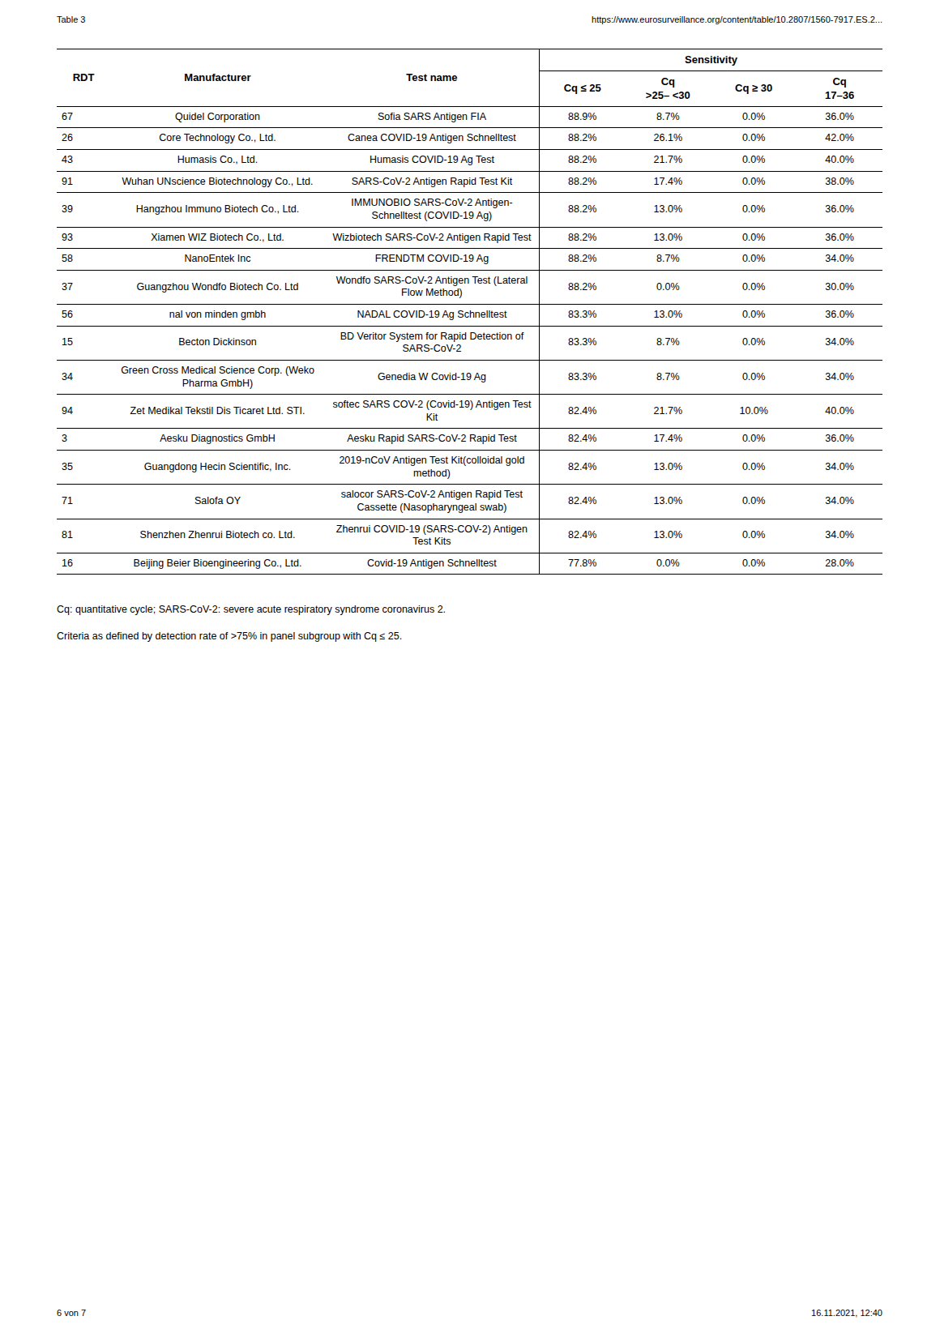Table 3
https://www.eurosurveillance.org/content/table/10.2807/1560-7917.ES.2...
| RDT | Manufacturer | Test name | Sensitivity |
| --- | --- | --- | --- |
| Cq ≤ 25 | Cq >25– <30 | Cq ≥ 30 | Cq 17–36 |
| 67 | Quidel Corporation | Sofia SARS Antigen FIA | 88.9% | 8.7% | 0.0% | 36.0% |
| 26 | Core Technology Co., Ltd. | Canea COVID-19 Antigen Schnelltest | 88.2% | 26.1% | 0.0% | 42.0% |
| 43 | Humasis Co., Ltd. | Humasis COVID-19 Ag Test | 88.2% | 21.7% | 0.0% | 40.0% |
| 91 | Wuhan UNscience Biotechnology Co., Ltd. | SARS-CoV-2 Antigen Rapid Test Kit | 88.2% | 17.4% | 0.0% | 38.0% |
| 39 | Hangzhou Immuno Biotech Co., Ltd. | IMMUNOBIO SARS-CoV-2 Antigen-Schnelltest (COVID-19 Ag) | 88.2% | 13.0% | 0.0% | 36.0% |
| 93 | Xiamen WIZ Biotech Co., Ltd. | Wizbiotech SARS-CoV-2 Antigen Rapid Test | 88.2% | 13.0% | 0.0% | 36.0% |
| 58 | NanoEntek Inc | FRENDTM COVID-19 Ag | 88.2% | 8.7% | 0.0% | 34.0% |
| 37 | Guangzhou Wondfo Biotech Co. Ltd | Wondfo SARS-CoV-2 Antigen Test (Lateral Flow Method) | 88.2% | 0.0% | 0.0% | 30.0% |
| 56 | nal von minden gmbh | NADAL COVID-19 Ag Schnelltest | 83.3% | 13.0% | 0.0% | 36.0% |
| 15 | Becton Dickinson | BD Veritor System for Rapid Detection of SARS-CoV-2 | 83.3% | 8.7% | 0.0% | 34.0% |
| 34 | Green Cross Medical Science Corp. (Weko Pharma GmbH) | Genedia W Covid-19 Ag | 83.3% | 8.7% | 0.0% | 34.0% |
| 94 | Zet Medikal Tekstil Dis Ticaret Ltd. STI. | softec SARS COV-2 (Covid-19) Antigen Test Kit | 82.4% | 21.7% | 10.0% | 40.0% |
| 3 | Aesku Diagnostics GmbH | Aesku Rapid SARS-CoV-2 Rapid Test | 82.4% | 17.4% | 0.0% | 36.0% |
| 35 | Guangdong Hecin Scientific, Inc. | 2019-nCoV Antigen Test Kit(colloidal gold method) | 82.4% | 13.0% | 0.0% | 34.0% |
| 71 | Salofa OY | salocor SARS-CoV-2 Antigen Rapid Test Cassette (Nasopharyngeal swab) | 82.4% | 13.0% | 0.0% | 34.0% |
| 81 | Shenzhen Zhenrui Biotech co. Ltd. | Zhenrui COVID-19 (SARS-COV-2) Antigen Test Kits | 82.4% | 13.0% | 0.0% | 34.0% |
| 16 | Beijing Beier Bioengineering Co., Ltd. | Covid-19 Antigen Schnelltest | 77.8% | 0.0% | 0.0% | 28.0% |
Cq: quantitative cycle; SARS-CoV-2: severe acute respiratory syndrome coronavirus 2.
Criteria as defined by detection rate of >75% in panel subgroup with Cq ≤ 25.
6 von 7
16.11.2021, 12:40